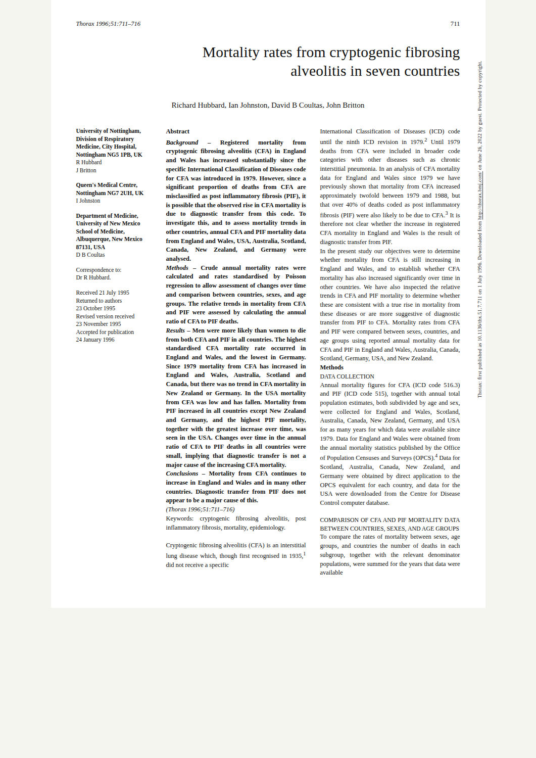Thorax 1996;51:711–716
711
Thorax: first published as 10.1136/thx.51.7.711 on 1 July 1996. Downloaded from http://thorax.bmj.com/ on June 26, 2022 by guest. Protected by copyright.
Mortality rates from cryptogenic fibrosing
alveolitis in seven countries
Richard Hubbard, Ian Johnston, David B Coultas, John Britton
University of Nottingham, Division of Respiratory Medicine, City Hospital, Nottingham NG5 1PB, UK
R Hubbard
J Britton
Queen's Medical Centre, Nottingham NG7 2UH, UK
I Johnston
Department of Medicine, University of New Mexico School of Medicine, Albuquerque, New Mexico 87131, USA
D B Coultas
Correspondence to:
Dr R Hubbard.
Received 21 July 1995
Returned to authors
23 October 1995
Revised version received
23 November 1995
Accepted for publication
24 January 1996
Abstract
Background – Registered mortality from cryptogenic fibrosing alveolitis (CFA) in England and Wales has increased substantially since the specific International Classification of Diseases code for CFA was introduced in 1979. However, since a significant proportion of deaths from CFA are misclassified as post inflammatory fibrosis (PIF), it is possible that the observed rise in CFA mortality is due to diagnostic transfer from this code. To investigate this, and to assess mortality trends in other countries, annual CFA and PIF mortality data from England and Wales, USA, Australia, Scotland, Canada, New Zealand, and Germany were analysed.
Methods – Crude annual mortality rates were calculated and rates standardised by Poisson regression to allow assessment of changes over time and comparison between countries, sexes, and age groups. The relative trends in mortality from CFA and PIF were assessed by calculating the annual ratio of CFA to PIF deaths.
Results – Men were more likely than women to die from both CFA and PIF in all countries. The highest standardised CFA mortality rate occurred in England and Wales, and the lowest in Germany. Since 1979 mortality from CFA has increased in England and Wales, Australia, Scotland and Canada, but there was no trend in CFA mortality in New Zealand or Germany. In the USA mortality from CFA was low and has fallen. Mortality from PIF increased in all countries except New Zealand and Germany, and the highest PIF mortality, together with the greatest increase over time, was seen in the USA. Changes over time in the annual ratio of CFA to PIF deaths in all countries were small, implying that diagnostic transfer is not a major cause of the increasing CFA mortality.
Conclusions – Mortality from CFA continues to increase in England and Wales and in many other countries. Diagnostic transfer from PIF does not appear to be a major cause of this.
(Thorax 1996;51:711–716)
Keywords: cryptogenic fibrosing alveolitis, post inflammatory fibrosis, mortality, epidemiology.
Cryptogenic fibrosing alveolitis (CFA) is an interstitial lung disease which, though first recognised in 1935,1 did not receive a specific
International Classification of Diseases (ICD) code until the ninth ICD revision in 1979.2 Until 1979 deaths from CFA were included in broader code categories with other diseases such as chronic interstitial pneumonia. In an analysis of CFA mortality data for England and Wales since 1979 we have previously shown that mortality from CFA increased approximately twofold between 1979 and 1988, but that over 40% of deaths coded as post inflammatory fibrosis (PIF) were also likely to be due to CFA.3 It is therefore not clear whether the increase in registered CFA mortality in England and Wales is the result of diagnostic transfer from PIF.
In the present study our objectives were to determine whether mortality from CFA is still increasing in England and Wales, and to establish whether CFA mortality has also increased significantly over time in other countries. We have also inspected the relative trends in CFA and PIF mortality to determine whether these are consistent with a true rise in mortality from these diseases or are more suggestive of diagnostic transfer from PIF to CFA. Mortality rates from CFA and PIF were compared between sexes, countries, and age groups using reported annual mortality data for CFA and PIF in England and Wales, Australia, Canada, Scotland, Germany, USA, and New Zealand.
Methods
DATA COLLECTION
Annual mortality figures for CFA (ICD code 516.3) and PIF (ICD code 515), together with annual total population estimates, both subdivided by age and sex, were collected for England and Wales, Scotland, Australia, Canada, New Zealand, Germany, and USA for as many years for which data were available since 1979. Data for England and Wales were obtained from the annual mortality statistics published by the Office of Population Censuses and Surveys (OPCS).4 Data for Scotland, Australia, Canada, New Zealand, and Germany were obtained by direct application to the OPCS equivalent for each country, and data for the USA were downloaded from the Centre for Disease Control computer database.
COMPARISON OF CFA AND PIF MORTALITY DATA BETWEEN COUNTRIES, SEXES, AND AGE GROUPS
To compare the rates of mortality between sexes, age groups, and countries the number of deaths in each subgroup, together with the relevant denominator populations, were summed for the years that data were available